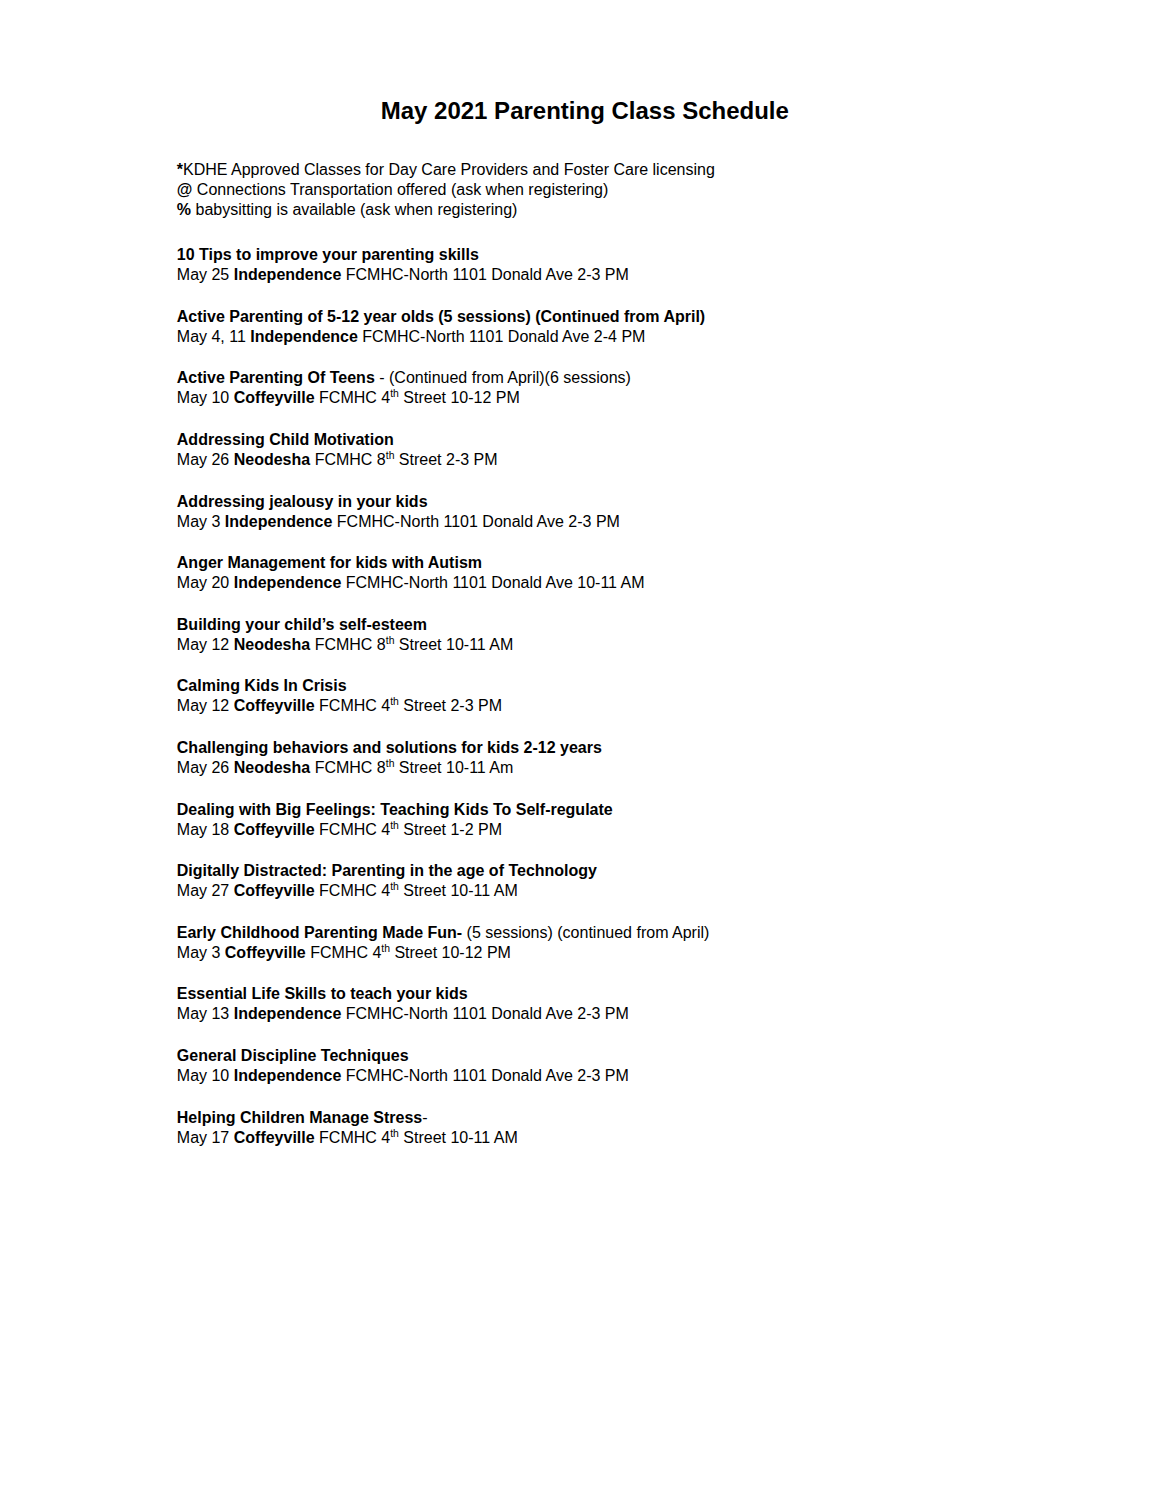May 2021 Parenting Class Schedule
*KDHE Approved Classes for Day Care Providers and Foster Care licensing
@ Connections Transportation offered (ask when registering)
% babysitting is available (ask when registering)
10 Tips to improve your parenting skills
May 25 Independence FCMHC-North 1101 Donald Ave 2-3 PM
Active Parenting of 5-12 year olds (5 sessions) (Continued from April)
May 4, 11 Independence FCMHC-North 1101 Donald Ave 2-4 PM
Active Parenting Of Teens - (Continued from April)(6 sessions)
May 10 Coffeyville FCMHC 4th Street 10-12 PM
Addressing Child Motivation
May 26 Neodesha FCMHC 8th Street 2-3 PM
Addressing jealousy in your kids
May 3 Independence FCMHC-North 1101 Donald Ave 2-3 PM
Anger Management for kids with Autism
May 20 Independence FCMHC-North 1101 Donald Ave 10-11 AM
Building your child’s self-esteem
May 12 Neodesha FCMHC 8th Street 10-11 AM
Calming Kids In Crisis
May 12 Coffeyville FCMHC 4th Street 2-3 PM
Challenging behaviors and solutions for kids 2-12 years
May 26 Neodesha FCMHC 8th Street 10-11 Am
Dealing with Big Feelings: Teaching Kids To Self-regulate
May 18 Coffeyville FCMHC 4th Street 1-2 PM
Digitally Distracted: Parenting in the age of Technology
May 27 Coffeyville FCMHC 4th Street 10-11 AM
Early Childhood Parenting Made Fun- (5 sessions) (continued from April)
May 3 Coffeyville FCMHC 4th Street 10-12 PM
Essential Life Skills to teach your kids
May 13 Independence FCMHC-North 1101 Donald Ave 2-3 PM
General Discipline Techniques
May 10 Independence FCMHC-North 1101 Donald Ave 2-3 PM
Helping Children Manage Stress-
May 17 Coffeyville FCMHC 4th Street 10-11 AM